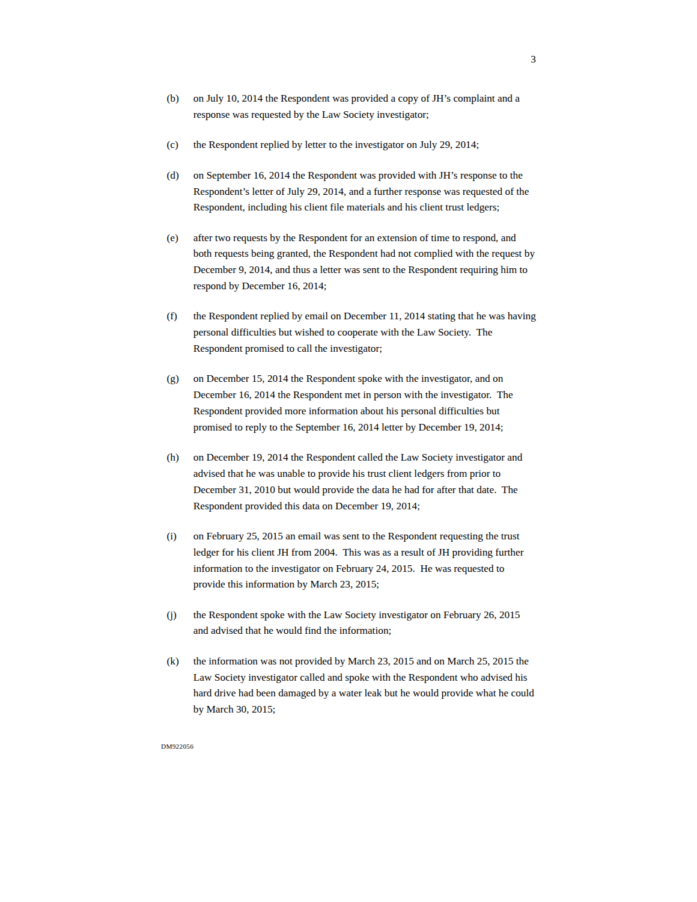3
(b) on July 10, 2014 the Respondent was provided a copy of JH’s complaint and a response was requested by the Law Society investigator;
(c) the Respondent replied by letter to the investigator on July 29, 2014;
(d) on September 16, 2014 the Respondent was provided with JH’s response to the Respondent’s letter of July 29, 2014, and a further response was requested of the Respondent, including his client file materials and his client trust ledgers;
(e) after two requests by the Respondent for an extension of time to respond, and both requests being granted, the Respondent had not complied with the request by December 9, 2014, and thus a letter was sent to the Respondent requiring him to respond by December 16, 2014;
(f) the Respondent replied by email on December 11, 2014 stating that he was having personal difficulties but wished to cooperate with the Law Society. The Respondent promised to call the investigator;
(g) on December 15, 2014 the Respondent spoke with the investigator, and on December 16, 2014 the Respondent met in person with the investigator. The Respondent provided more information about his personal difficulties but promised to reply to the September 16, 2014 letter by December 19, 2014;
(h) on December 19, 2014 the Respondent called the Law Society investigator and advised that he was unable to provide his trust client ledgers from prior to December 31, 2010 but would provide the data he had for after that date. The Respondent provided this data on December 19, 2014;
(i) on February 25, 2015 an email was sent to the Respondent requesting the trust ledger for his client JH from 2004. This was as a result of JH providing further information to the investigator on February 24, 2015. He was requested to provide this information by March 23, 2015;
(j) the Respondent spoke with the Law Society investigator on February 26, 2015 and advised that he would find the information;
(k) the information was not provided by March 23, 2015 and on March 25, 2015 the Law Society investigator called and spoke with the Respondent who advised his hard drive had been damaged by a water leak but he would provide what he could by March 30, 2015;
DM922056